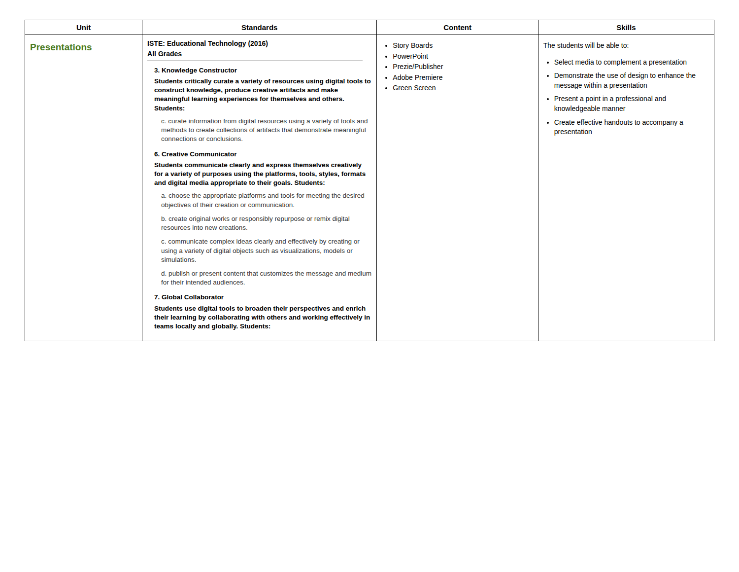| Unit | Standards | Content | Skills |
| --- | --- | --- | --- |
| Presentations | ISTE: Educational Technology (2016) All Grades 3. Knowledge Constructor Students critically curate a variety of resources using digital tools to construct knowledge, produce creative artifacts and make meaningful learning experiences for themselves and others. Students: c. curate information from digital resources using a variety of tools and methods to create collections of artifacts that demonstrate meaningful connections or conclusions. 6. Creative Communicator Students communicate clearly and express themselves creatively for a variety of purposes using the platforms, tools, styles, formats and digital media appropriate to their goals. Students: a. choose the appropriate platforms and tools for meeting the desired objectives of their creation or communication. b. create original works or responsibly repurpose or remix digital resources into new creations. c. communicate complex ideas clearly and effectively by creating or using a variety of digital objects such as visualizations, models or simulations. d. publish or present content that customizes the message and medium for their intended audiences. 7. Global Collaborator Students use digital tools to broaden their perspectives and enrich their learning by collaborating with others and working effectively in teams locally and globally. Students: | Story Boards PowerPoint Prezie/Publisher Adobe Premiere Green Screen | The students will be able to: Select media to complement a presentation Demonstrate the use of design to enhance the message within a presentation Present a point in a professional and knowledgeable manner Create effective handouts to accompany a presentation |